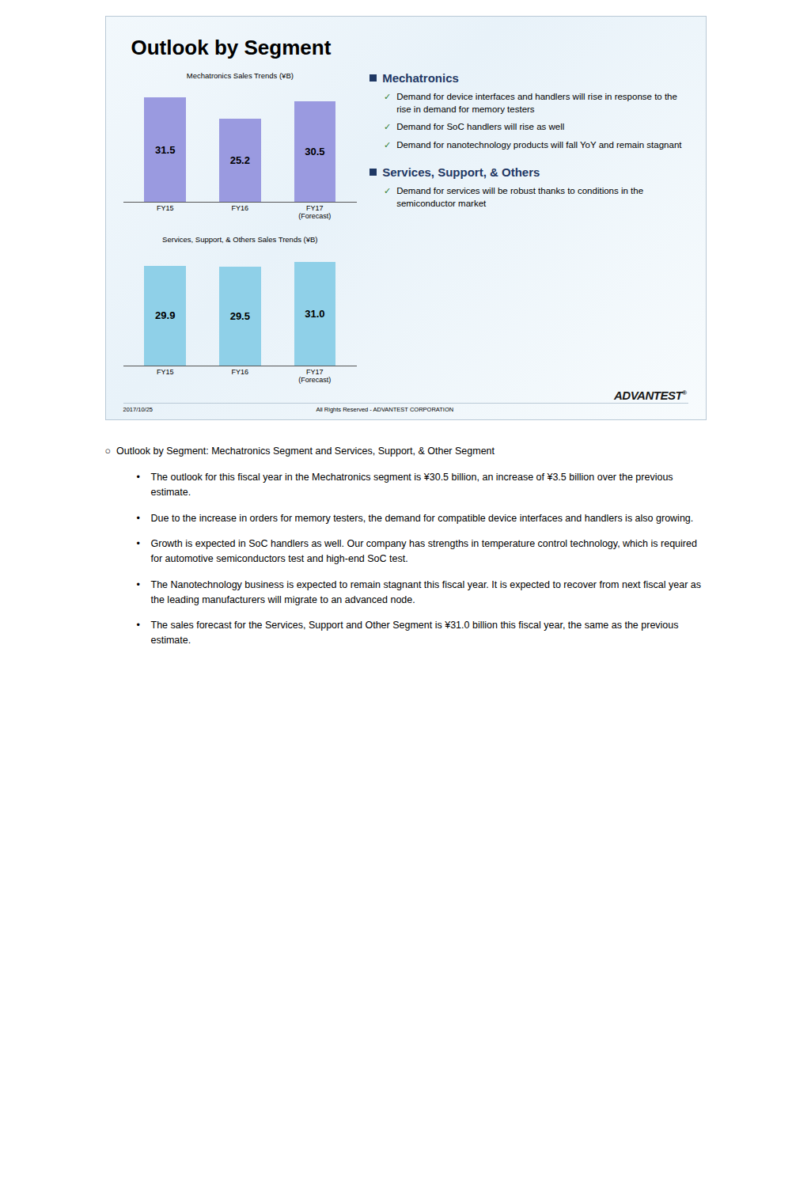Outlook by Segment
Mechatronics Sales Trends (¥B)
31.5
25.2
30.5
FY15
FY16
FY17
(Forecast)
Services, Support, & Others Sales Trends (¥B)
29.9
29.5
31.0
FY15
FY16
FY17
(Forecast)
Mechatronics
Demand for device interfaces and handlers will rise in response to the rise in demand for memory testers
Demand for SoC handlers will rise as well
Demand for nanotechnology products will fall YoY and remain stagnant
Services, Support, & Others
Demand for services will be robust thanks to conditions in the semiconductor market
ADVANTEST®
2017/10/25 All Rights Reserved - ADVANTEST CORPORATION
○ Outlook by Segment: Mechatronics Segment and Services, Support, & Other Segment
The outlook for this fiscal year in the Mechatronics segment is ¥30.5 billion, an increase of ¥3.5 billion over the previous estimate.
Due to the increase in orders for memory testers, the demand for compatible device interfaces and handlers is also growing.
Growth is expected in SoC handlers as well. Our company has strengths in temperature control technology, which is required for automotive semiconductors test and high-end SoC test.
The Nanotechnology business is expected to remain stagnant this fiscal year. It is expected to recover from next fiscal year as the leading manufacturers will migrate to an advanced node.
The sales forecast for the Services, Support and Other Segment is ¥31.0 billion this fiscal year, the same as the previous estimate.